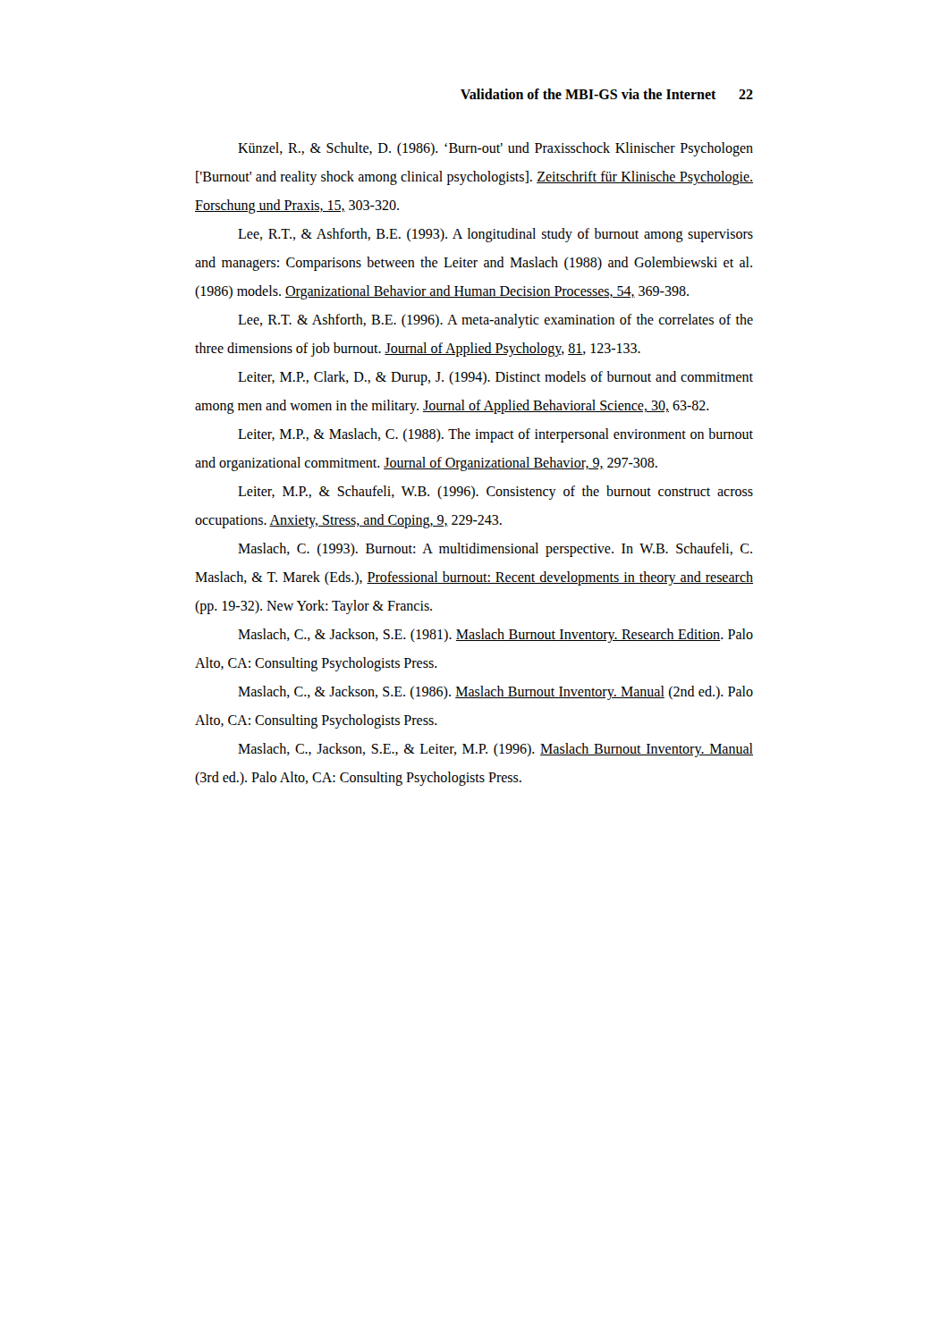Validation of the MBI-GS via the Internet22
Künzel, R., & Schulte, D. (1986). ‘Burn-out' und Praxisschock Klinischer Psychologen ['Burnout' and reality shock among clinical psychologists]. Zeitschrift für Klinische Psychologie. Forschung und Praxis, 15, 303-320.
Lee, R.T., & Ashforth, B.E. (1993). A longitudinal study of burnout among supervisors and managers: Comparisons between the Leiter and Maslach (1988) and Golembiewski et al. (1986) models. Organizational Behavior and Human Decision Processes, 54, 369-398.
Lee, R.T. & Ashforth, B.E. (1996). A meta-analytic examination of the correlates of the three dimensions of job burnout. Journal of Applied Psychology, 81, 123-133.
Leiter, M.P., Clark, D., & Durup, J. (1994). Distinct models of burnout and commitment among men and women in the military. Journal of Applied Behavioral Science, 30, 63-82.
Leiter, M.P., & Maslach, C. (1988). The impact of interpersonal environment on burnout and organizational commitment. Journal of Organizational Behavior, 9, 297-308.
Leiter, M.P., & Schaufeli, W.B. (1996). Consistency of the burnout construct across occupations. Anxiety, Stress, and Coping, 9, 229-243.
Maslach, C. (1993). Burnout: A multidimensional perspective. In W.B. Schaufeli, C. Maslach, & T. Marek (Eds.), Professional burnout: Recent developments in theory and research (pp. 19-32). New York: Taylor & Francis.
Maslach, C., & Jackson, S.E. (1981). Maslach Burnout Inventory. Research Edition. Palo Alto, CA: Consulting Psychologists Press.
Maslach, C., & Jackson, S.E. (1986). Maslach Burnout Inventory. Manual (2nd ed.). Palo Alto, CA: Consulting Psychologists Press.
Maslach, C., Jackson, S.E., & Leiter, M.P. (1996). Maslach Burnout Inventory. Manual (3rd ed.). Palo Alto, CA: Consulting Psychologists Press.